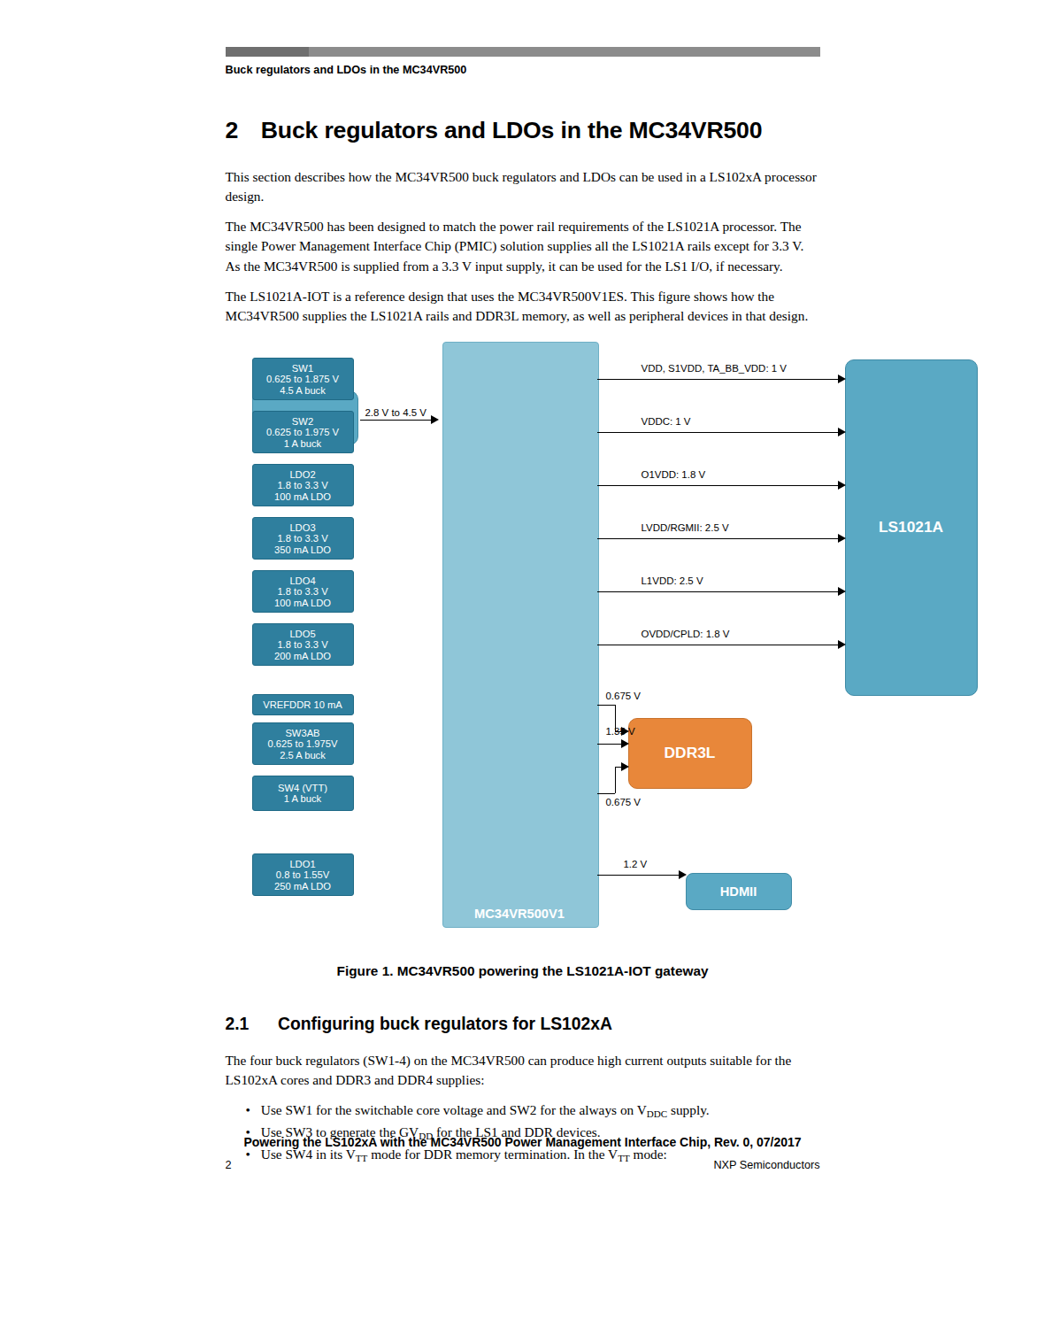Buck regulators and LDOs in the MC34VR500
2 Buck regulators and LDOs in the MC34VR500
This section describes how the MC34VR500 buck regulators and LDOs can be used in a LS102xA processor design.
The MC34VR500 has been designed to match the power rail requirements of the LS1021A processor. The single Power Management Interface Chip (PMIC) solution supplies all the LS1021A rails except for 3.3 V. As the MC34VR500 is supplied from a 3.3 V input supply, it can be used for the LS1 I/O, if necessary.
The LS1021A-IOT is a reference design that uses the MC34VR500V1ES. This figure shows how the MC34VR500 supplies the LS1021A rails and DDR3L memory, as well as peripheral devices in that design.
Input Supply
2.8 V to 4.5 V
MC34VR500V1
SW1
0.625 to 1.875 V
4.5 A buck
SW2
0.625 to 1.975 V
1 A buck
LDO2
1.8 to 3.3 V
100 mA LDO
LDO3
1.8 to 3.3 V
350 mA LDO
LDO4
1.8 to 3.3 V
100 mA LDO
LDO5
1.8 to 3.3 V
200 mA LDO
VREFDDR 10 mA
SW3AB
0.625 to 1.975V
2.5 A buck
SW4 (VTT)
1 A buck
LDO1
0.8 to 1.55V
250 mA LDO
LS1021A
DDR3L
HDMII
VDD, S1VDD, TA_BB_VDD: 1 V
VDDC: 1 V
O1VDD: 1.8 V
LVDD/RGMII: 2.5 V
L1VDD: 2.5 V
OVDD/CPLD: 1.8 V
0.675 V
1.35 V
0.675 V
1.2 V
Figure 1. MC34VR500 powering the LS1021A-IOT gateway
2.1 Configuring buck regulators for LS102xA
The four buck regulators (SW1-4) on the MC34VR500 can produce high current outputs suitable for the LS102xA cores and DDR3 and DDR4 supplies:
Use SW1 for the switchable core voltage and SW2 for the always on VDDC supply.
Use SW3 to generate the GVDD for the LS1 and DDR devices.
Use SW4 in its VTT mode for DDR memory termination. In the VTT mode:
Powering the LS102xA with the MC34VR500 Power Management Interface Chip, Rev. 0, 07/2017
2
NXP Semiconductors